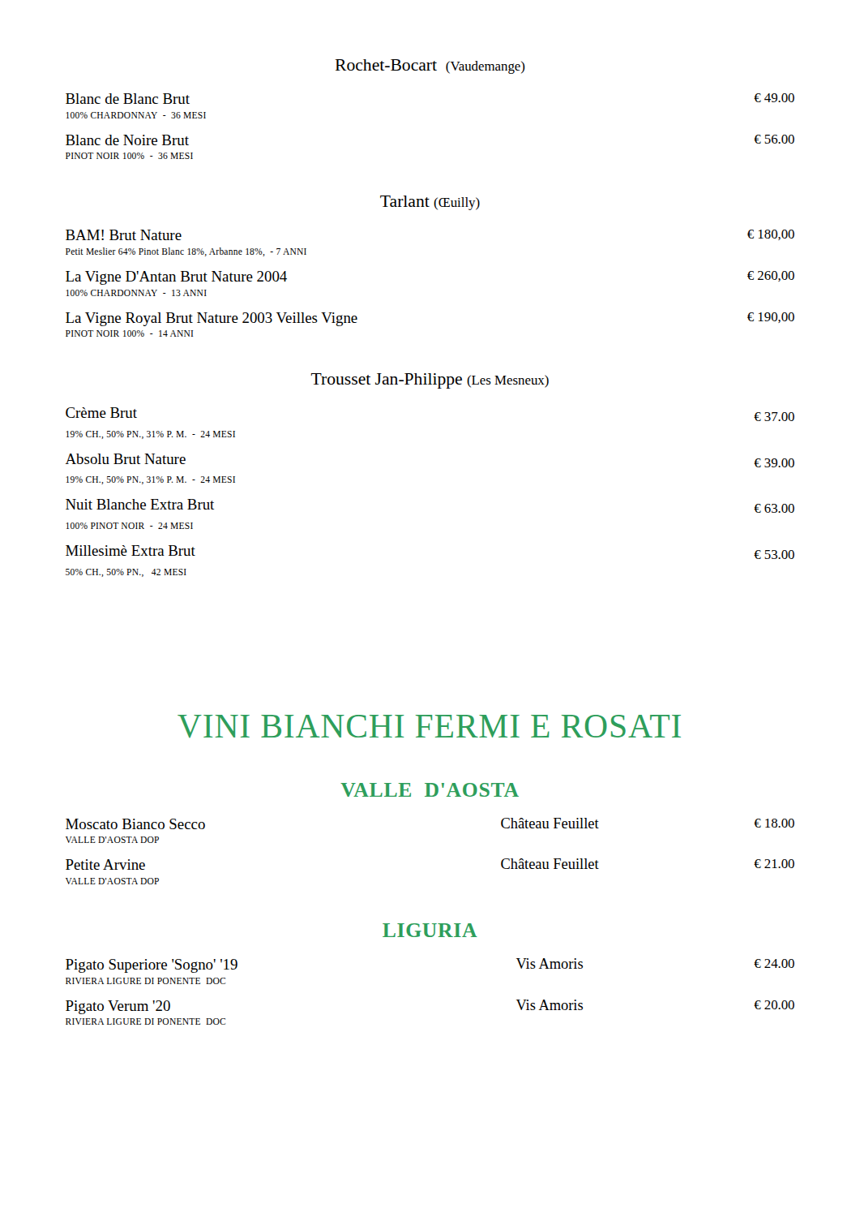Rochet-Bocart (Vaudemange)
| Blanc de Blanc Brut 100% CHARDONNAY - 36 MESI | € 49.00 |
| Blanc de Noire Brut PINOT NOIR 100% - 36 MESI | € 56.00 |
Tarlant (Œuilly)
| BAM! Brut Nature Petit Meslier 64% Pinot Blanc 18%, Arbanne 18%, - 7 ANNI | € 180,00 |
| La Vigne D'Antan Brut Nature 2004 100% CHARDONNAY - 13 ANNI | € 260,00 |
| La Vigne Royal Brut Nature 2003 Veilles Vigne PINOT NOIR 100% - 14 ANNI | € 190,00 |
Trousset Jan-Philippe (Les Mesneux)
| Crème Brut 19% CH., 50% PN., 31% P. M. - 24 MESI | € 37.00 |
| Absolu Brut Nature 19% CH., 50% PN., 31% P. M. - 24 MESI | € 39.00 |
| Nuit Blanche Extra Brut 100% PINOT NOIR - 24 MESI | € 63.00 |
| Millesimè Extra Brut 50% CH., 50% PN., 42 MESI | € 53.00 |
VINI BIANCHI FERMI E ROSATI
VALLE D'AOSTA
| Moscato Bianco Secco VALLE D'AOSTA DOP | Château Feuillet | € 18.00 |
| Petite Arvine VALLE D'AOSTA DOP | Château Feuillet | € 21.00 |
LIGURIA
| Pigato Superiore 'Sogno' '19 RIVIERA LIGURE DI PONENTE DOC | Vis Amoris | € 24.00 |
| Pigato Verum '20 RIVIERA LIGURE DI PONENTE DOC | Vis Amoris | € 20.00 |